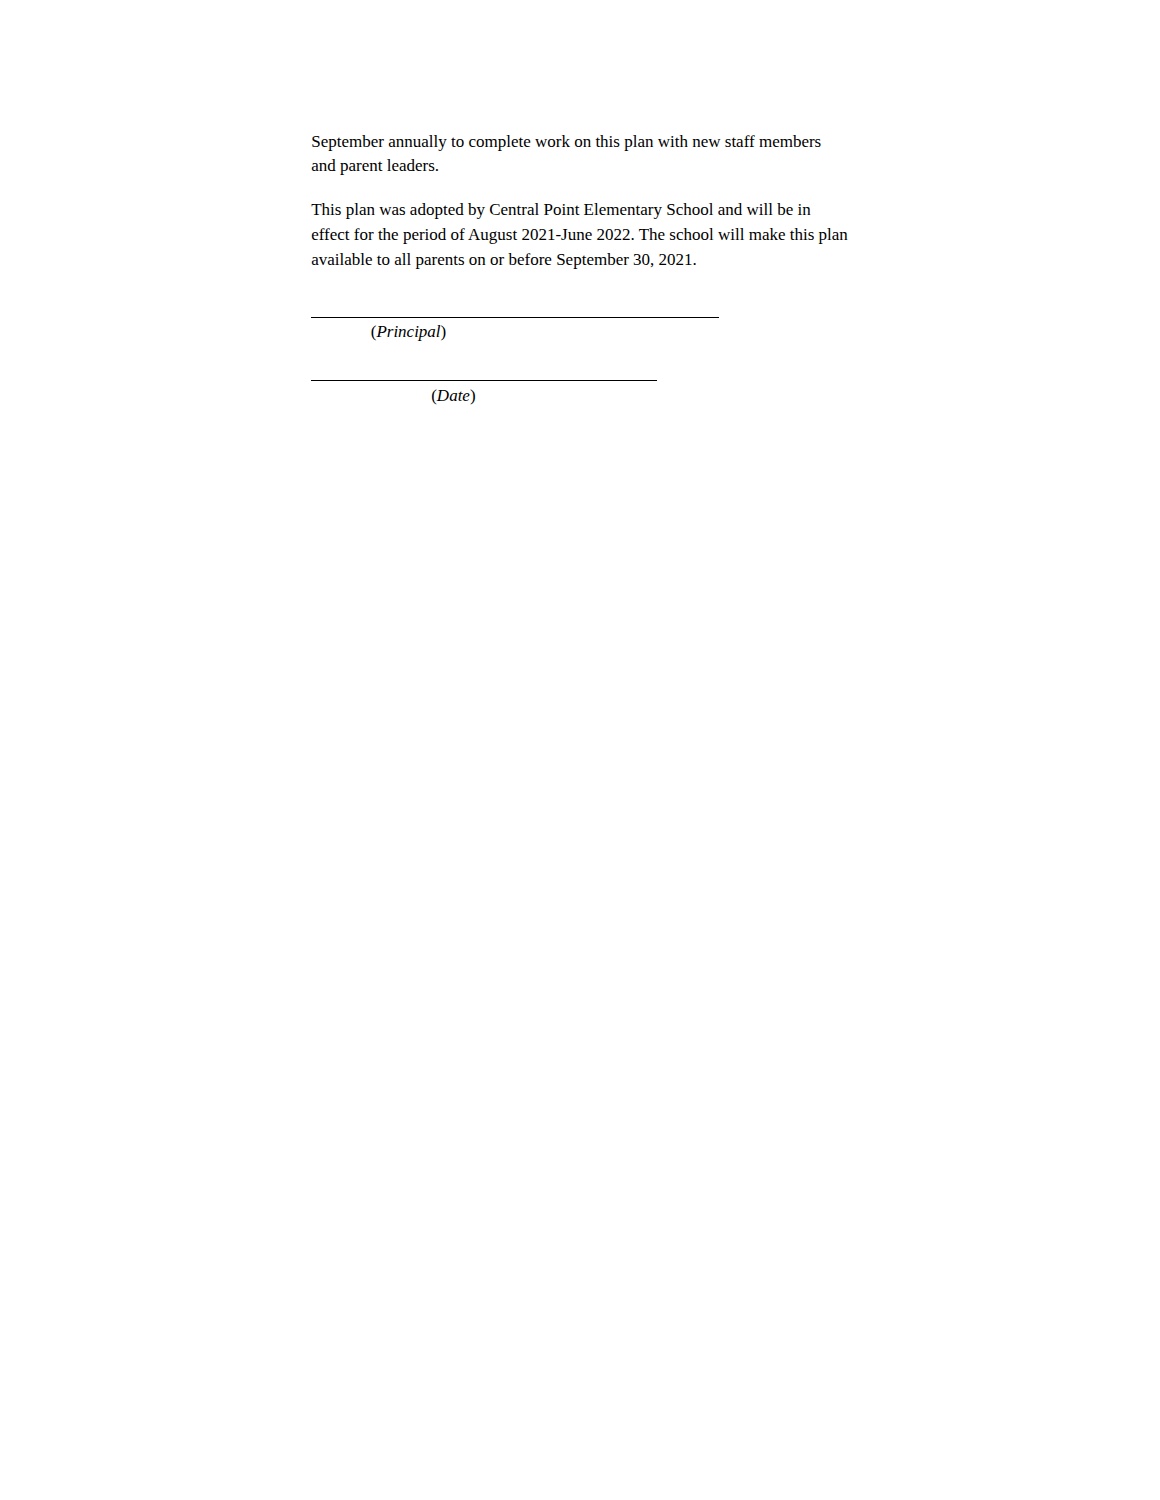September annually to complete work on this plan with new staff members and parent leaders.
This plan was adopted by Central Point Elementary School and will be in effect for the period of August 2021-June 2022. The school will make this plan available to all parents on or before September 30, 2021.
(Principal)
(Date)